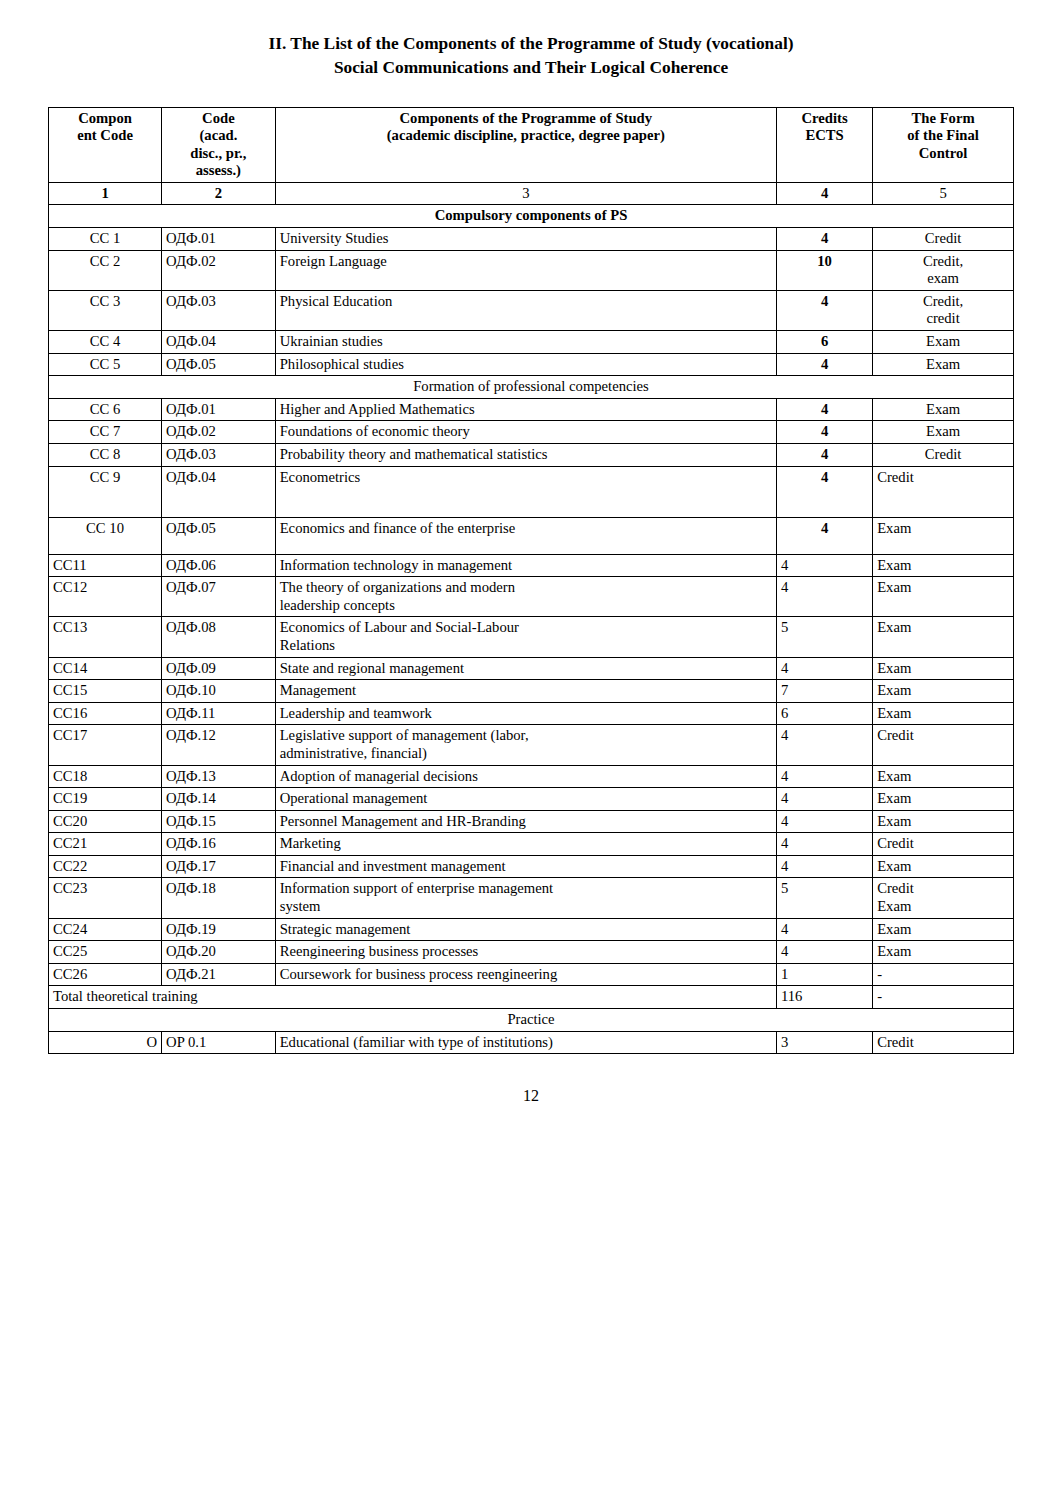II. The List of the Components of the Programme of Study (vocational)
Social Communications and Their Logical Coherence
| Compon ent Code | Code (acad. disc., pr., assess.) | Components of the Programme of Study (academic discipline, practice, degree paper) | Credits ECTS | The Form of the Final Control |
| --- | --- | --- | --- | --- |
| 1 | 2 | 3 | 4 | 5 |
| Compulsory components of PS |
| CC 1 | ОДФ.01 | University Studies | 4 | Credit |
| CC 2 | ОДФ.02 | Foreign Language | 10 | Credit, exam |
| CC 3 | ОДФ.03 | Physical Education | 4 | Credit, credit |
| CC 4 | ОДФ.04 | Ukrainian studies | 6 | Exam |
| CC 5 | ОДФ.05 | Philosophical studies | 4 | Exam |
| Formation of professional competencies |
| CC 6 | ОДФ.01 | Higher and Applied Mathematics | 4 | Exam |
| CC 7 | ОДФ.02 | Foundations of economic theory | 4 | Exam |
| CC 8 | ОДФ.03 | Probability theory and mathematical statistics | 4 | Credit |
| CC 9 | ОДФ.04 | Econometrics | 4 | Credit |
| CC 10 | ОДФ.05 | Economics and finance of the enterprise | 4 | Exam |
| CC11 | ОДФ.06 | Information technology in management | 4 | Exam |
| CC12 | ОДФ.07 | The theory of organizations and modern leadership concepts | 4 | Exam |
| CC13 | ОДФ.08 | Economics of Labour and Social-Labour Relations | 5 | Exam |
| CC14 | ОДФ.09 | State and regional management | 4 | Exam |
| CC15 | ОДФ.10 | Management | 7 | Exam |
| CC16 | ОДФ.11 | Leadership and teamwork | 6 | Exam |
| CC17 | ОДФ.12 | Legislative support of management (labor, administrative, financial) | 4 | Credit |
| CC18 | ОДФ.13 | Adoption of managerial decisions | 4 | Exam |
| CC19 | ОДФ.14 | Operational management | 4 | Exam |
| CC20 | ОДФ.15 | Personnel Management and HR-Branding | 4 | Exam |
| CC21 | ОДФ.16 | Marketing | 4 | Credit |
| CC22 | ОДФ.17 | Financial and investment management | 4 | Exam |
| CC23 | ОДФ.18 | Information support of enterprise management system | 5 | Credit Exam |
| CC24 | ОДФ.19 | Strategic management | 4 | Exam |
| CC25 | ОДФ.20 | Reengineering business processes | 4 | Exam |
| CC26 | ОДФ.21 | Coursework for business process reengineering | 1 | - |
| Total theoretical training | 116 | - |
| Practice |
| O | OP 0.1 | Educational (familiar with type of institutions) | 3 | Credit |
12